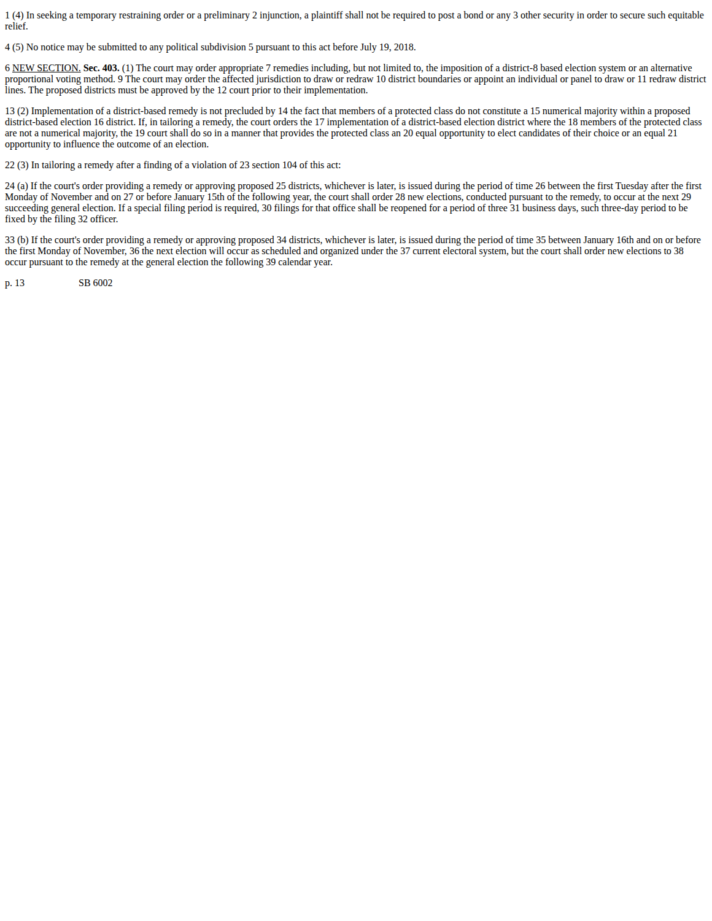1 (4) In seeking a temporary restraining order or a preliminary 2 injunction, a plaintiff shall not be required to post a bond or any 3 other security in order to secure such equitable relief.
4 (5) No notice may be submitted to any political subdivision 5 pursuant to this act before July 19, 2018.
6 NEW SECTION. Sec. 403. (1) The court may order appropriate 7 remedies including, but not limited to, the imposition of a district-8 based election system or an alternative proportional voting method. 9 The court may order the affected jurisdiction to draw or redraw 10 district boundaries or appoint an individual or panel to draw or 11 redraw district lines. The proposed districts must be approved by the 12 court prior to their implementation.
13 (2) Implementation of a district-based remedy is not precluded by 14 the fact that members of a protected class do not constitute a 15 numerical majority within a proposed district-based election 16 district. If, in tailoring a remedy, the court orders the 17 implementation of a district-based election district where the 18 members of the protected class are not a numerical majority, the 19 court shall do so in a manner that provides the protected class an 20 equal opportunity to elect candidates of their choice or an equal 21 opportunity to influence the outcome of an election.
22 (3) In tailoring a remedy after a finding of a violation of 23 section 104 of this act:
24 (a) If the court's order providing a remedy or approving proposed 25 districts, whichever is later, is issued during the period of time 26 between the first Tuesday after the first Monday of November and on 27 or before January 15th of the following year, the court shall order 28 new elections, conducted pursuant to the remedy, to occur at the next 29 succeeding general election. If a special filing period is required, 30 filings for that office shall be reopened for a period of three 31 business days, such three-day period to be fixed by the filing 32 officer.
33 (b) If the court's order providing a remedy or approving proposed 34 districts, whichever is later, is issued during the period of time 35 between January 16th and on or before the first Monday of November, 36 the next election will occur as scheduled and organized under the 37 current electoral system, but the court shall order new elections to 38 occur pursuant to the remedy at the general election the following 39 calendar year.
p. 13 SB 6002